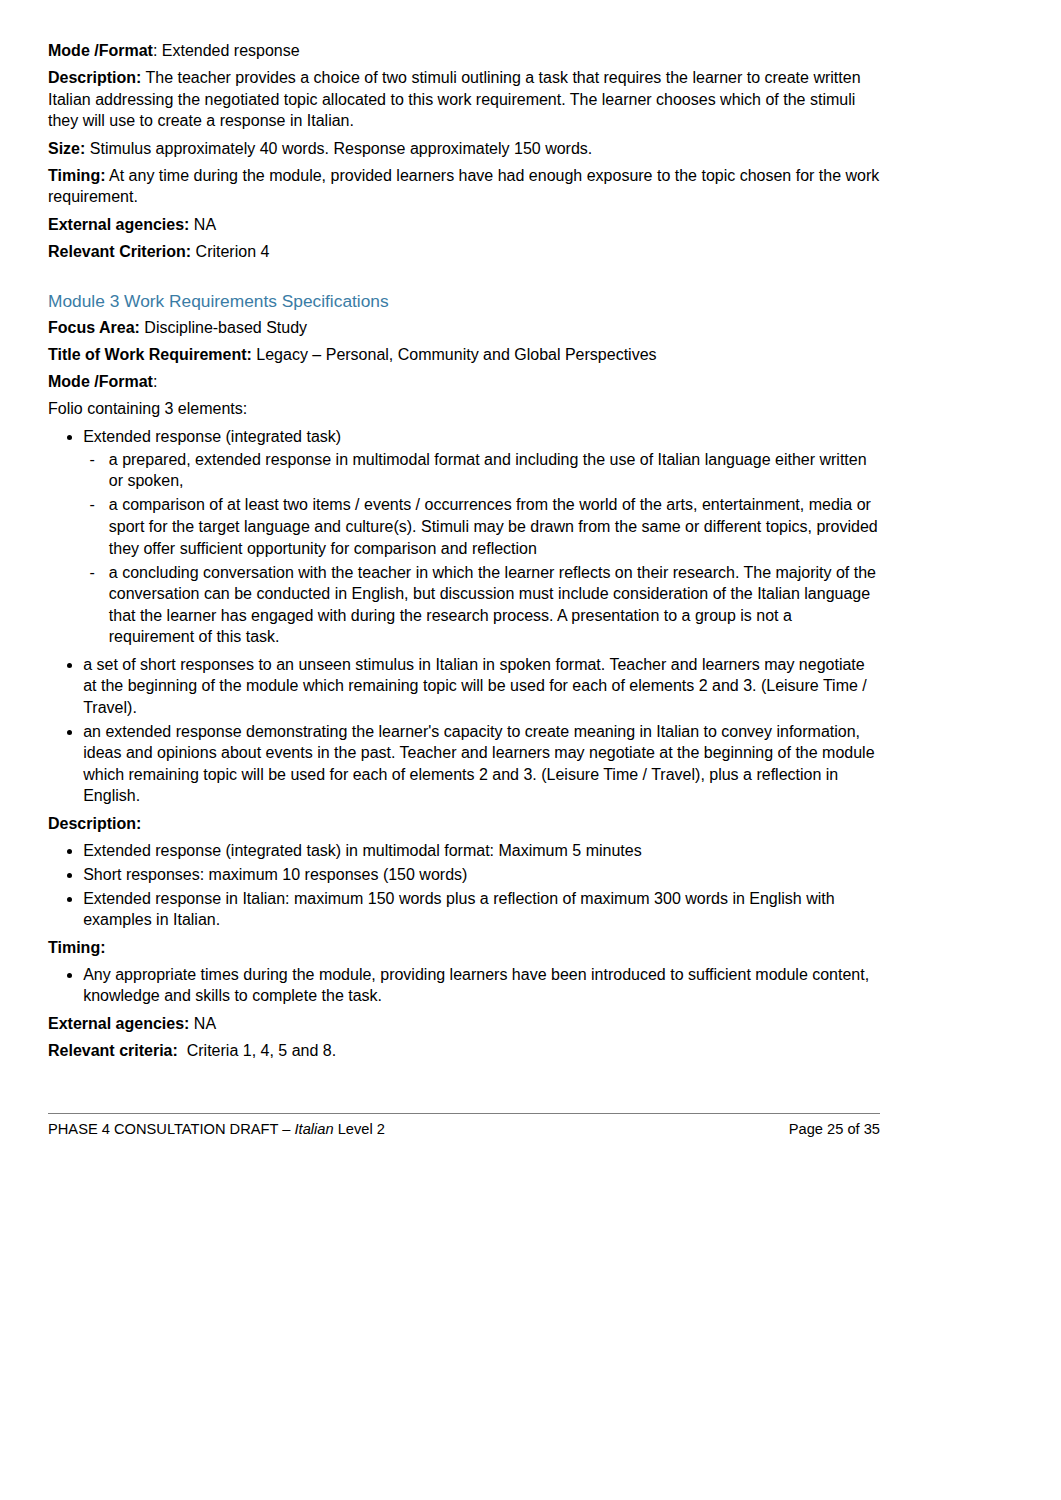Mode /Format: Extended response
Description: The teacher provides a choice of two stimuli outlining a task that requires the learner to create written Italian addressing the negotiated topic allocated to this work requirement. The learner chooses which of the stimuli they will use to create a response in Italian.
Size: Stimulus approximately 40 words. Response approximately 150 words.
Timing: At any time during the module, provided learners have had enough exposure to the topic chosen for the work requirement.
External agencies: NA
Relevant Criterion: Criterion 4
Module 3 Work Requirements Specifications
Focus Area: Discipline-based Study
Title of Work Requirement: Legacy – Personal, Community and Global Perspectives
Mode /Format:
Folio containing 3 elements:
Extended response (integrated task)
a prepared, extended response in multimodal format and including the use of Italian language either written or spoken,
a comparison of at least two items / events / occurrences from the world of the arts, entertainment, media or sport for the target language and culture(s). Stimuli may be drawn from the same or different topics, provided they offer sufficient opportunity for comparison and reflection
a concluding conversation with the teacher in which the learner reflects on their research. The majority of the conversation can be conducted in English, but discussion must include consideration of the Italian language that the learner has engaged with during the research process. A presentation to a group is not a requirement of this task.
a set of short responses to an unseen stimulus in Italian in spoken format. Teacher and learners may negotiate at the beginning of the module which remaining topic will be used for each of elements 2 and 3. (Leisure Time / Travel).
an extended response demonstrating the learner's capacity to create meaning in Italian to convey information, ideas and opinions about events in the past. Teacher and learners may negotiate at the beginning of the module which remaining topic will be used for each of elements 2 and 3. (Leisure Time / Travel), plus a reflection in English.
Description:
Extended response (integrated task) in multimodal format: Maximum 5 minutes
Short responses: maximum 10 responses (150 words)
Extended response in Italian: maximum 150 words plus a reflection of maximum 300 words in English with examples in Italian.
Timing:
Any appropriate times during the module, providing learners have been introduced to sufficient module content, knowledge and skills to complete the task.
External agencies: NA
Relevant criteria: Criteria 1, 4, 5 and 8.
PHASE 4 CONSULTATION DRAFT – Italian Level 2 Page 25 of 35